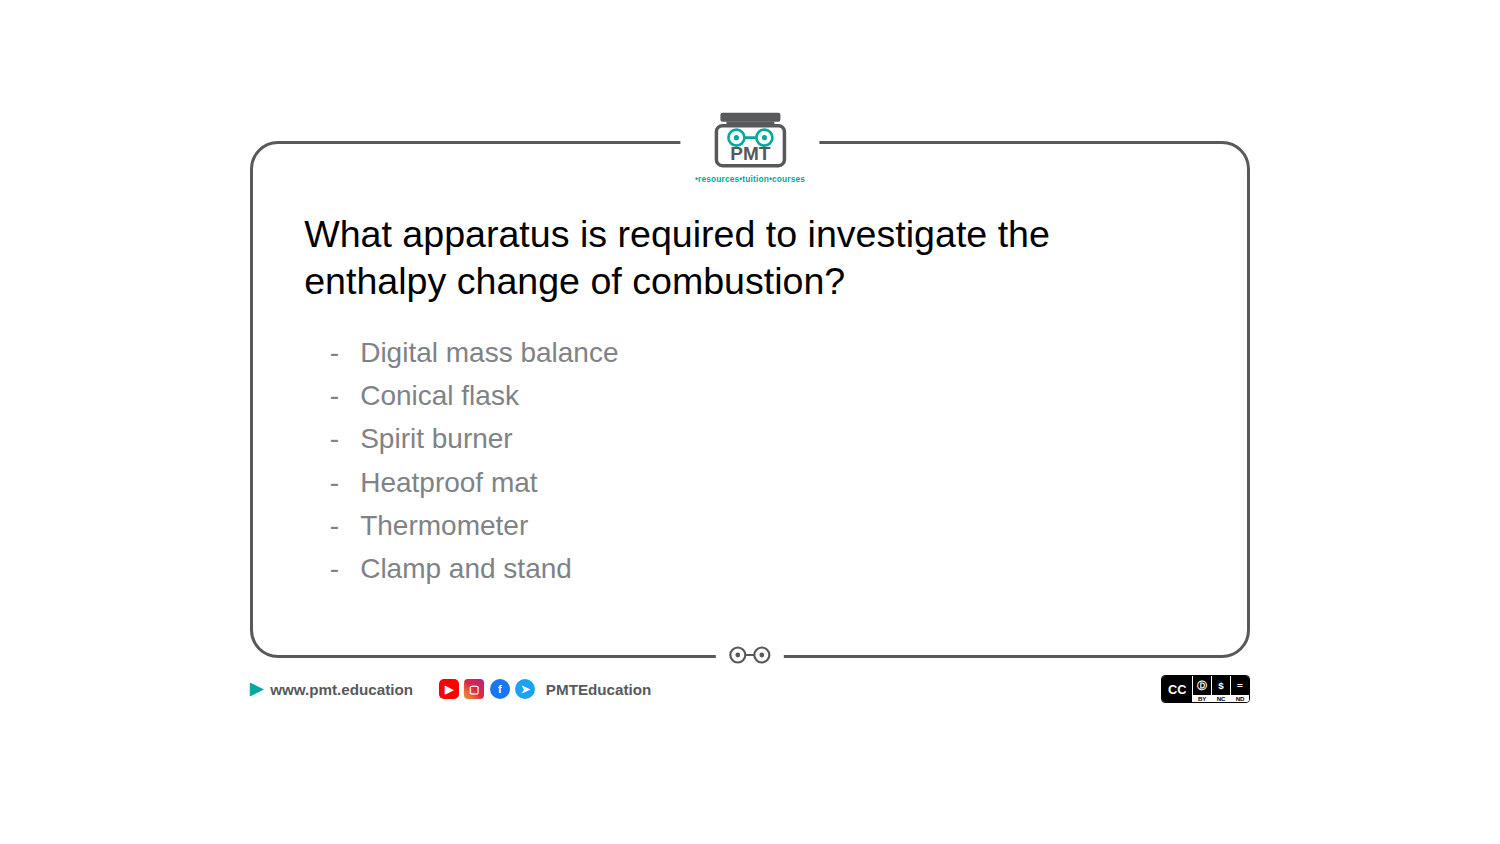PMT
•resources•tuition•courses
What apparatus is required to investigate the enthalpy change of combustion?
Digital mass balance
Conical flask
Spirit burner
Heatproof mat
Thermometer
Clamp and stand
▶ www.pmt.education
▶ ▢ f ➤ PMTEducation
CC
Ⓓ $ =
BY NC ND